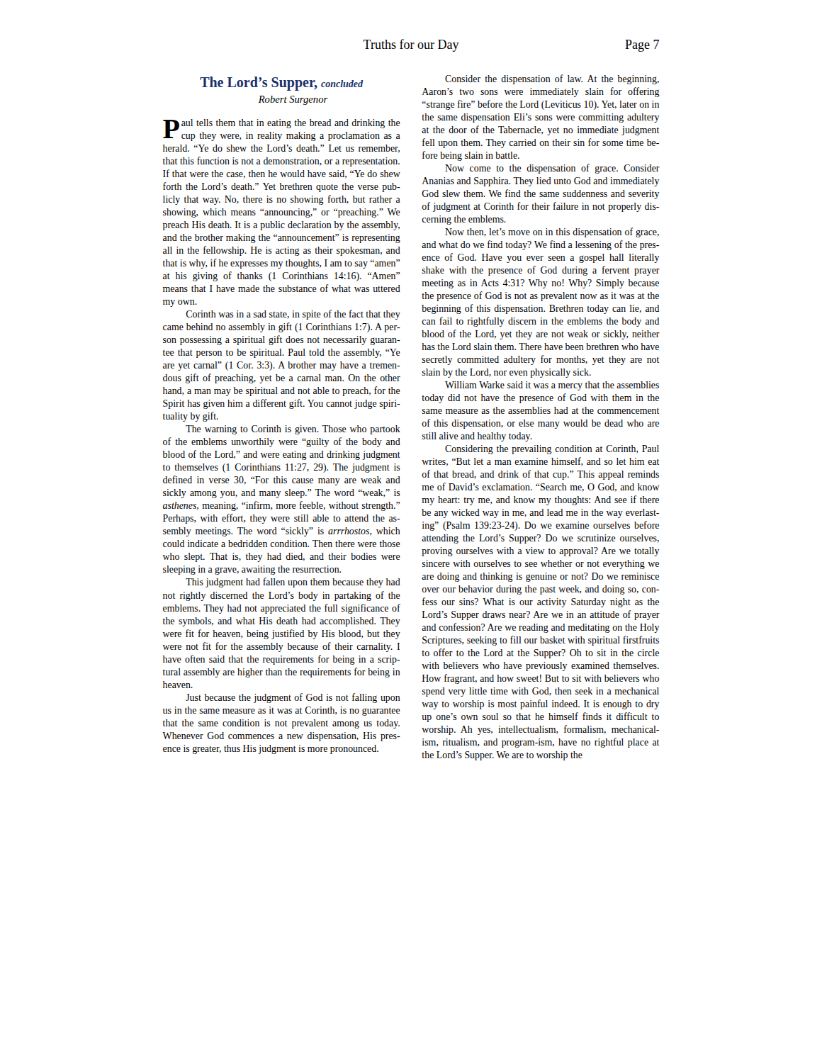Truths for our Day Page 7
The Lord’s Supper, concluded
Robert Surgenor
Paul tells them that in eating the bread and drinking the cup they were, in reality making a proclamation as a herald. “Ye do shew the Lord’s death.” Let us remember, that this function is not a demonstration, or a representation. If that were the case, then he would have said, “Ye do shew forth the Lord’s death.” Yet brethren quote the verse publicly that way. No, there is no showing forth, but rather a showing, which means “announcing,” or “preaching.” We preach His death. It is a public declaration by the assembly, and the brother making the “announcement” is representing all in the fellowship. He is acting as their spokesman, and that is why, if he expresses my thoughts, I am to say “amen” at his giving of thanks (1 Corinthians 14:16). “Amen” means that I have made the substance of what was uttered my own.
Corinth was in a sad state, in spite of the fact that they came behind no assembly in gift (1 Corinthians 1:7). A person possessing a spiritual gift does not necessarily guarantee that person to be spiritual. Paul told the assembly, “Ye are yet carnal” (1 Cor. 3:3). A brother may have a tremendous gift of preaching, yet be a carnal man. On the other hand, a man may be spiritual and not able to preach, for the Spirit has given him a different gift. You cannot judge spirituality by gift.
The warning to Corinth is given. Those who partook of the emblems unworthily were “guilty of the body and blood of the Lord,” and were eating and drinking judgment to themselves (1 Corinthians 11:27, 29). The judgment is defined in verse 30, “For this cause many are weak and sickly among you, and many sleep.” The word “weak,” is asthenes, meaning, “infirm, more feeble, without strength.” Perhaps, with effort, they were still able to attend the assembly meetings. The word “sickly” is arrrhostos, which could indicate a bedridden condition. Then there were those who slept. That is, they had died, and their bodies were sleeping in a grave, awaiting the resurrection.
This judgment had fallen upon them because they had not rightly discerned the Lord’s body in partaking of the emblems. They had not appreciated the full significance of the symbols, and what His death had accomplished. They were fit for heaven, being justified by His blood, but they were not fit for the assembly because of their carnality. I have often said that the requirements for being in a scriptural assembly are higher than the requirements for being in heaven.
Just because the judgment of God is not falling upon us in the same measure as it was at Corinth, is no guarantee that the same condition is not prevalent among us today. Whenever God commences a new dispensation, His presence is greater, thus His judgment is more pronounced.
Consider the dispensation of law. At the beginning, Aaron’s two sons were immediately slain for offering “strange fire” before the Lord (Leviticus 10). Yet, later on in the same dispensation Eli’s sons were committing adultery at the door of the Tabernacle, yet no immediate judgment fell upon them. They carried on their sin for some time before being slain in battle.
Now come to the dispensation of grace. Consider Ananias and Sapphira. They lied unto God and immediately God slew them. We find the same suddenness and severity of judgment at Corinth for their failure in not properly discerning the emblems.
Now then, let’s move on in this dispensation of grace, and what do we find today? We find a lessening of the presence of God. Have you ever seen a gospel hall literally shake with the presence of God during a fervent prayer meeting as in Acts 4:31? Why no! Why? Simply because the presence of God is not as prevalent now as it was at the beginning of this dispensation. Brethren today can lie, and can fail to rightfully discern in the emblems the body and blood of the Lord, yet they are not weak or sickly, neither has the Lord slain them. There have been brethren who have secretly committed adultery for months, yet they are not slain by the Lord, nor even physically sick.
William Warke said it was a mercy that the assemblies today did not have the presence of God with them in the same measure as the assemblies had at the commencement of this dispensation, or else many would be dead who are still alive and healthy today.
Considering the prevailing condition at Corinth, Paul writes, “But let a man examine himself, and so let him eat of that bread, and drink of that cup.” This appeal reminds me of David’s exclamation. “Search me, O God, and know my heart: try me, and know my thoughts: And see if there be any wicked way in me, and lead me in the way everlasting” (Psalm 139:23-24). Do we examine ourselves before attending the Lord’s Supper? Do we scrutinize ourselves, proving ourselves with a view to approval? Are we totally sincere with ourselves to see whether or not everything we are doing and thinking is genuine or not? Do we reminisce over our behavior during the past week, and doing so, confess our sins? What is our activity Saturday night as the Lord’s Supper draws near? Are we in an attitude of prayer and confession? Are we reading and meditating on the Holy Scriptures, seeking to fill our basket with spiritual firstfruits to offer to the Lord at the Supper? Oh to sit in the circle with believers who have previously examined themselves. How fragrant, and how sweet! But to sit with believers who spend very little time with God, then seek in a mechanical way to worship is most painful indeed. It is enough to dry up one’s own soul so that he himself finds it difficult to worship. Ah yes, intellectualism, formalism, mechanical-ism, ritualism, and program-ism, have no rightful place at the Lord’s Supper. We are to worship the